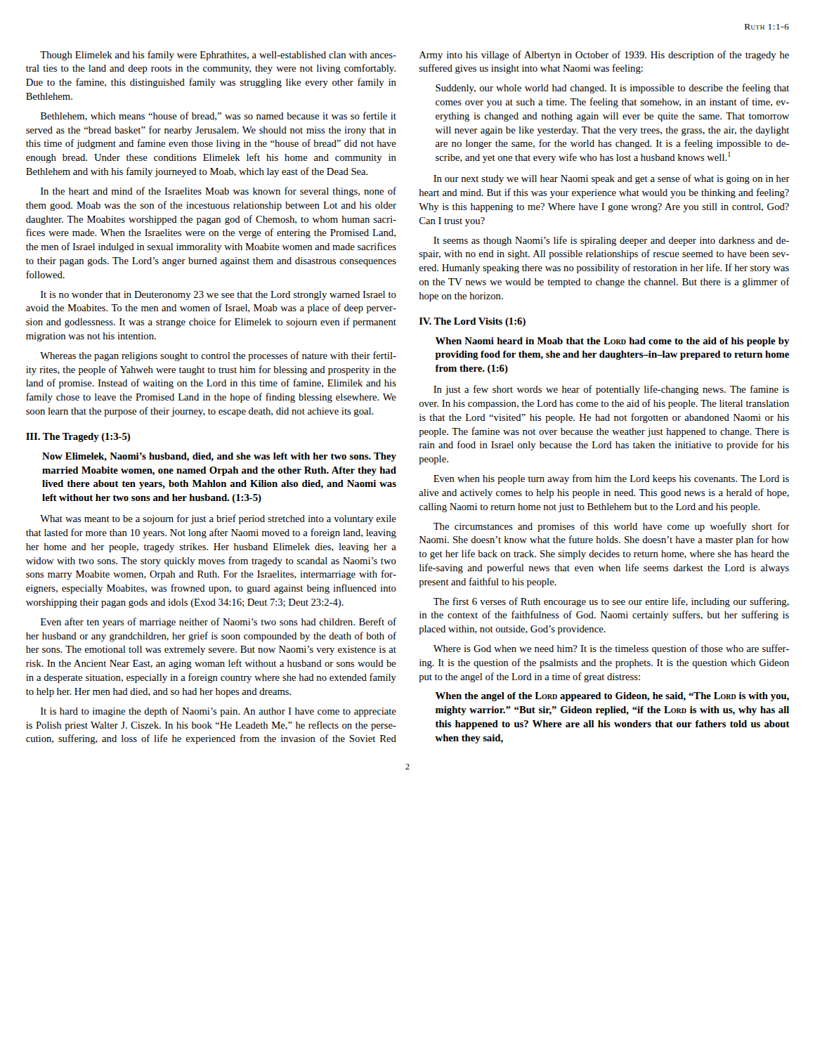Ruth 1:1-6
Though Elimelek and his family were Ephrathites, a well-established clan with ancestral ties to the land and deep roots in the community, they were not living comfortably. Due to the famine, this distinguished family was struggling like every other family in Bethlehem.
Bethlehem, which means “house of bread,” was so named because it was so fertile it served as the “bread basket” for nearby Jerusalem. We should not miss the irony that in this time of judgment and famine even those living in the “house of bread” did not have enough bread. Under these conditions Elimelek left his home and community in Bethlehem and with his family journeyed to Moab, which lay east of the Dead Sea.
In the heart and mind of the Israelites Moab was known for several things, none of them good. Moab was the son of the incestuous relationship between Lot and his older daughter. The Moabites worshipped the pagan god of Chemosh, to whom human sacrifices were made. When the Israelites were on the verge of entering the Promised Land, the men of Israel indulged in sexual immorality with Moabite women and made sacrifices to their pagan gods. The Lord’s anger burned against them and disastrous consequences followed.
It is no wonder that in Deuteronomy 23 we see that the Lord strongly warned Israel to avoid the Moabites. To the men and women of Israel, Moab was a place of deep perversion and godlessness. It was a strange choice for Elimelek to sojourn even if permanent migration was not his intention.
Whereas the pagan religions sought to control the processes of nature with their fertility rites, the people of Yahweh were taught to trust him for blessing and prosperity in the land of promise. Instead of waiting on the Lord in this time of famine, Elimilek and his family chose to leave the Promised Land in the hope of finding blessing elsewhere. We soon learn that the purpose of their journey, to escape death, did not achieve its goal.
III. The Tragedy (1:3-5)
Now Elimelek, Naomi’s husband, died, and she was left with her two sons. They married Moabite women, one named Orpah and the other Ruth. After they had lived there about ten years, both Mahlon and Kilion also died, and Naomi was left without her two sons and her husband. (1:3-5)
What was meant to be a sojourn for just a brief period stretched into a voluntary exile that lasted for more than 10 years. Not long after Naomi moved to a foreign land, leaving her home and her people, tragedy strikes. Her husband Elimelek dies, leaving her a widow with two sons. The story quickly moves from tragedy to scandal as Naomi’s two sons marry Moabite women, Orpah and Ruth. For the Israelites, intermarriage with foreigners, especially Moabites, was frowned upon, to guard against being influenced into worshipping their pagan gods and idols (Exod 34:16; Deut 7:3; Deut 23:2-4).
Even after ten years of marriage neither of Naomi’s two sons had children. Bereft of her husband or any grandchildren, her grief is soon compounded by the death of both of her sons. The emotional toll was extremely severe. But now Naomi’s very existence is at risk. In the Ancient Near East, an aging woman left without a husband or sons would be in a desperate situation, especially in a foreign country where she had no extended family to help her. Her men had died, and so had her hopes and dreams.
It is hard to imagine the depth of Naomi’s pain. An author I have come to appreciate is Polish priest Walter J. Ciszek. In his book “He Leadeth Me,” he reflects on the persecution, suffering, and loss of life he experienced from the invasion of the Soviet Red Army into his village of Albertyn in October of 1939. His description of the tragedy he suffered gives us insight into what Naomi was feeling:
Suddenly, our whole world had changed. It is impossible to describe the feeling that comes over you at such a time. The feeling that somehow, in an instant of time, everything is changed and nothing again will ever be quite the same. That tomorrow will never again be like yesterday. That the very trees, the grass, the air, the daylight are no longer the same, for the world has changed. It is a feeling impossible to describe, and yet one that every wife who has lost a husband knows well.1
In our next study we will hear Naomi speak and get a sense of what is going on in her heart and mind. But if this was your experience what would you be thinking and feeling? Why is this happening to me? Where have I gone wrong? Are you still in control, God? Can I trust you?
It seems as though Naomi’s life is spiraling deeper and deeper into darkness and despair, with no end in sight. All possible relationships of rescue seemed to have been severed. Humanly speaking there was no possibility of restoration in her life. If her story was on the TV news we would be tempted to change the channel. But there is a glimmer of hope on the horizon.
IV. The Lord Visits (1:6)
When Naomi heard in Moab that the Lord had come to the aid of his people by providing food for them, she and her daughters–in–law prepared to return home from there. (1:6)
In just a few short words we hear of potentially life-changing news. The famine is over. In his compassion, the Lord has come to the aid of his people. The literal translation is that the Lord “visited” his people. He had not forgotten or abandoned Naomi or his people. The famine was not over because the weather just happened to change. There is rain and food in Israel only because the Lord has taken the initiative to provide for his people.
Even when his people turn away from him the Lord keeps his covenants. The Lord is alive and actively comes to help his people in need. This good news is a herald of hope, calling Naomi to return home not just to Bethlehem but to the Lord and his people.
The circumstances and promises of this world have come up woefully short for Naomi. She doesn’t know what the future holds. She doesn’t have a master plan for how to get her life back on track. She simply decides to return home, where she has heard the life-saving and powerful news that even when life seems darkest the Lord is always present and faithful to his people.
The first 6 verses of Ruth encourage us to see our entire life, including our suffering, in the context of the faithfulness of God. Naomi certainly suffers, but her suffering is placed within, not outside, God’s providence.
Where is God when we need him? It is the timeless question of those who are suffering. It is the question of the psalmists and the prophets. It is the question which Gideon put to the angel of the Lord in a time of great distress:
When the angel of the Lord appeared to Gideon, he said, “The Lord is with you, mighty warrior.” “But sir,” Gideon replied, “if the Lord is with us, why has all this happened to us? Where are all his wonders that our fathers told us about when they said,
2